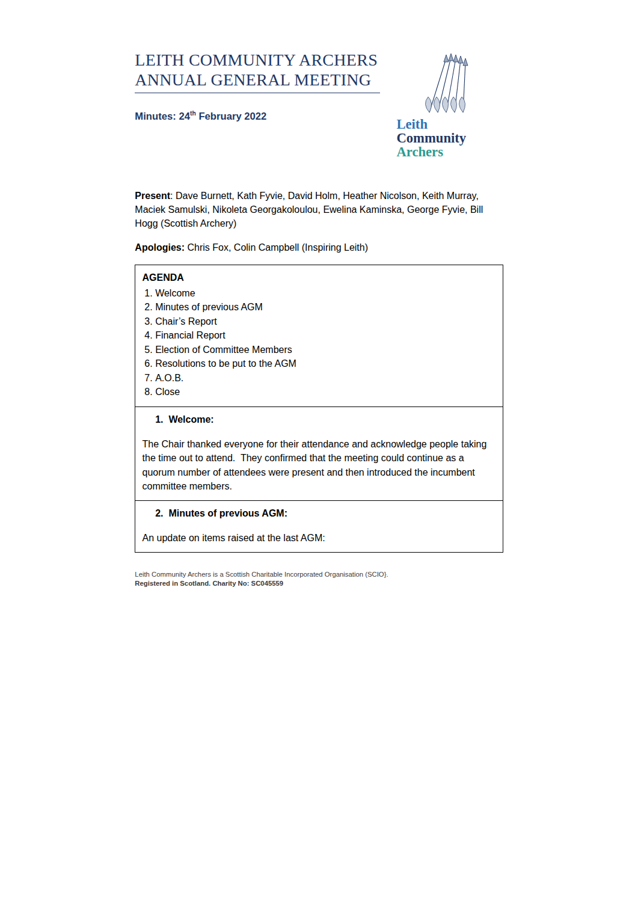Leith Community Archers
Annual General Meeting
Minutes: 24th February 2022
Leith
Community
Archers
Present: Dave Burnett, Kath Fyvie, David Holm, Heather Nicolson, Keith Murray, Maciek Samulski, Nikoleta Georgakoloulou, Ewelina Kaminska, George Fyvie, Bill Hogg (Scottish Archery)
Apologies: Chris Fox, Colin Campbell (Inspiring Leith)
| AGENDA Welcome Minutes of previous AGM Chair’s Report Financial Report Election of Committee Members Resolutions to be put to the AGM A.O.B. Close |
| 1. Welcome: The Chair thanked everyone for their attendance and acknowledge people taking the time out to attend. They confirmed that the meeting could continue as a quorum number of attendees were present and then introduced the incumbent committee members. |
| 2. Minutes of previous AGM: An update on items raised at the last AGM: |
Leith Community Archers is a Scottish Charitable Incorporated Organisation (SCIO}.
Registered in Scotland. Charity No: SC045559